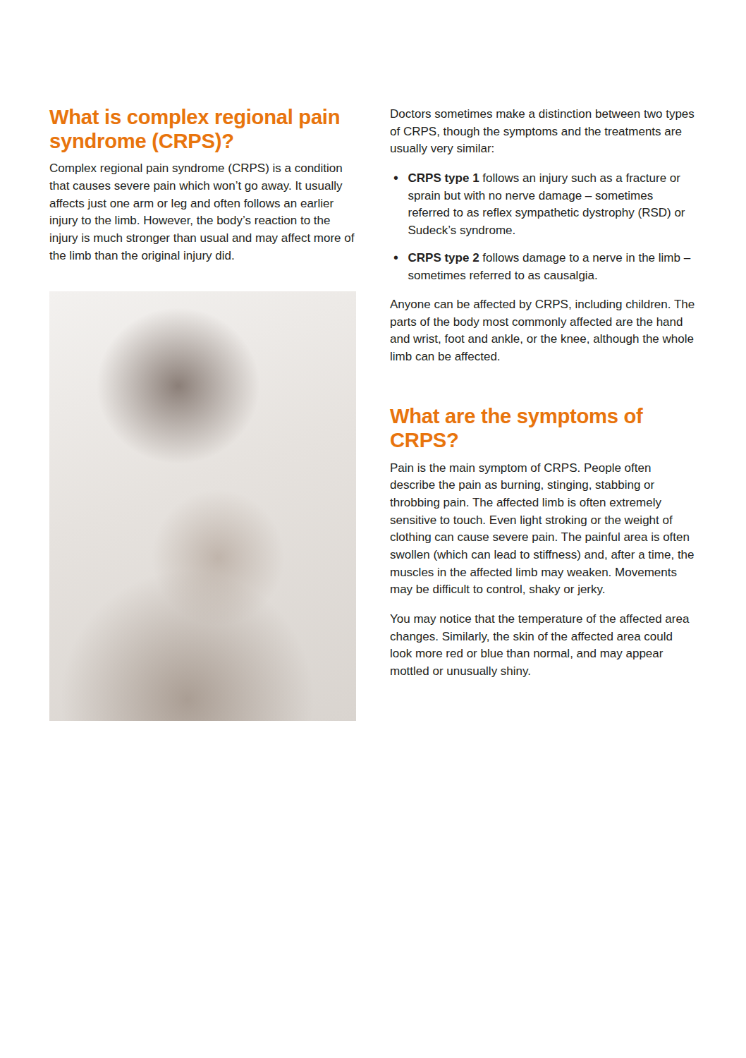What is complex regional pain syndrome (CRPS)?
Complex regional pain syndrome (CRPS) is a condition that causes severe pain which won’t go away. It usually affects just one arm or leg and often follows an earlier injury to the limb. However, the body’s reaction to the injury is much stronger than usual and may affect more of the limb than the original injury did.
Doctors sometimes make a distinction between two types of CRPS, though the symptoms and the treatments are usually very similar:
CRPS type 1 follows an injury such as a fracture or sprain but with no nerve damage – sometimes referred to as reflex sympathetic dystrophy (RSD) or Sudeck’s syndrome.
CRPS type 2 follows damage to a nerve in the limb – sometimes referred to as causalgia.
Anyone can be affected by CRPS, including children. The parts of the body most commonly affected are the hand and wrist, foot and ankle, or the knee, although the whole limb can be affected.
What are the symptoms of CRPS?
Pain is the main symptom of CRPS. People often describe the pain as burning, stinging, stabbing or throbbing pain. The affected limb is often extremely sensitive to touch. Even light stroking or the weight of clothing can cause severe pain. The painful area is often swollen (which can lead to stiffness) and, after a time, the muscles in the affected limb may weaken. Movements may be difficult to control, shaky or jerky.
You may notice that the temperature of the affected area changes. Similarly, the skin of the affected area could look more red or blue than normal, and may appear mottled or unusually shiny.